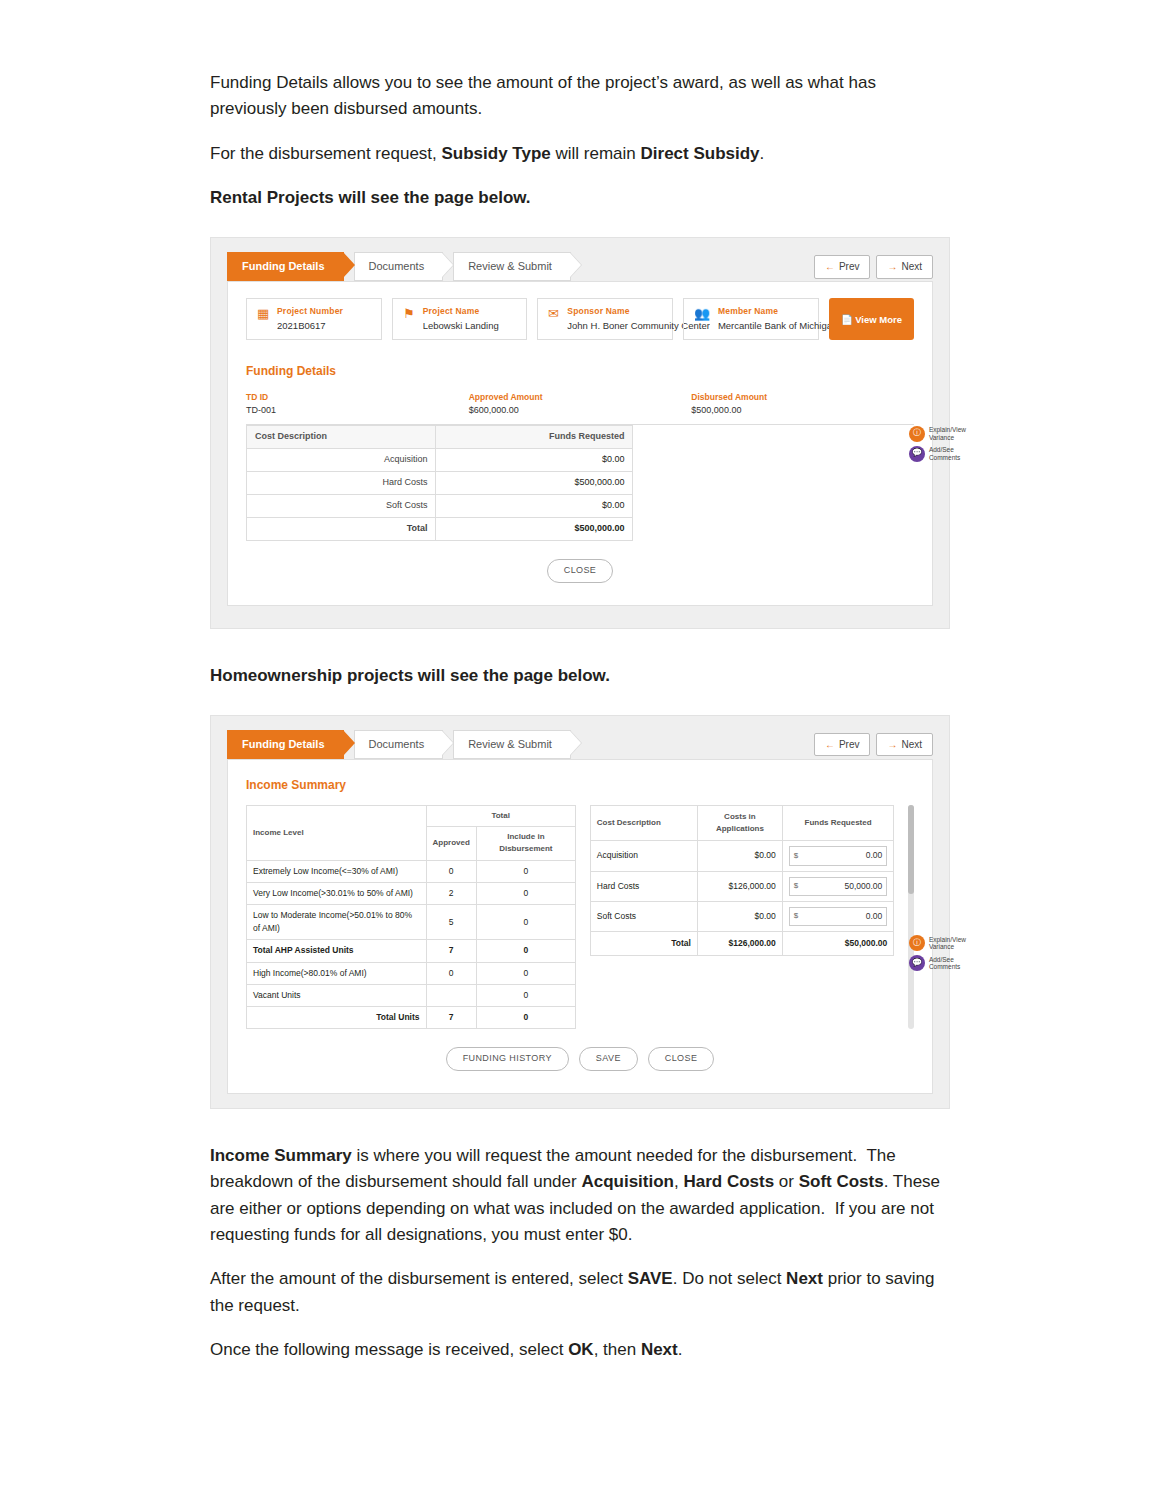Funding Details allows you to see the amount of the project’s award, as well as what has previously been disbursed amounts.
For the disbursement request, Subsidy Type will remain Direct Subsidy.
Rental Projects will see the page below.
Funding Details
Documents
Review & Submit
← Prev → Next
▦ Project Number 2021B0617
⚑ Project Name Lebowski Landing
✉ Sponsor Name John H. Boner Community Center
👥 Member Name Mercantile Bank of Michigan
📄 View More
Funding Details
TD ID TD-001
Approved Amount $600,000.00
Disbursed Amount $500,000.00
| Cost Description | Funds Requested |
| --- | --- |
| Acquisition | $0.00 |
| Hard Costs | $500,000.00 |
| Soft Costs | $0.00 |
| Total | $500,000.00 |
CLOSE
ⓘExplain/View
Variance 💬Add/See
Comments
Homeownership projects will see the page below.
Funding Details
Documents
Review & Submit
← Prev → Next
Income Summary
| Income Level | Total |
| --- | --- |
| Approved | Include in Disbursement |
| Extremely Low Income(<=30% of AMI) | 0 | 0 |
| Very Low Income(>30.01% to 50% of AMI) | 2 | 0 |
| Low to Moderate Income(>50.01% to 80% of AMI) | 5 | 0 |
| Total AHP Assisted Units | 7 | 0 |
| High Income(>80.01% of AMI) | 0 | 0 |
| Vacant Units | | 0 |
| Total Units | 7 | 0 |
| Cost Description | Costs in Applications | Funds Requested |
| --- | --- | --- |
| Acquisition | $0.00 | $ 0.00 |
| Hard Costs | $126,000.00 | $ 50,000.00 |
| Soft Costs | $0.00 | $ 0.00 |
| Total | $126,000.00 | $50,000.00 |
FUNDING HISTORY SAVE CLOSE
ⓘExplain/View
Variance 💬Add/See
Comments
Income Summary is where you will request the amount needed for the disbursement. The breakdown of the disbursement should fall under Acquisition, Hard Costs or Soft Costs. These are either or options depending on what was included on the awarded application. If you are not requesting funds for all designations, you must enter $0.
After the amount of the disbursement is entered, select SAVE. Do not select Next prior to saving the request.
Once the following message is received, select OK, then Next.